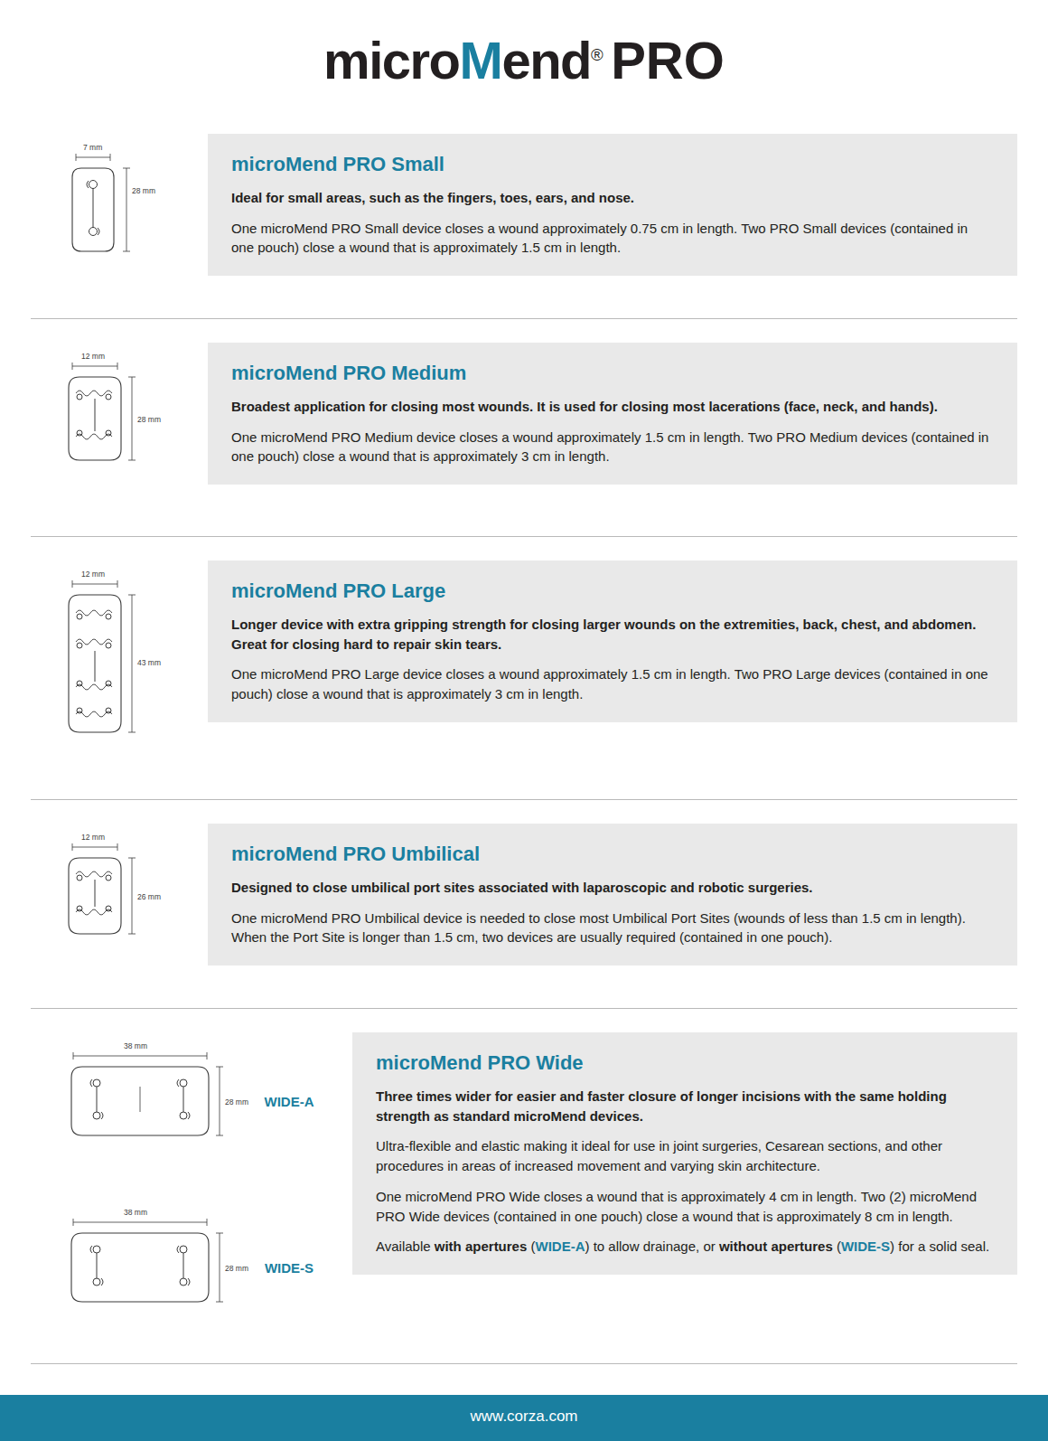micro Mend®PRO
7 mm 28 mm
microMend PRO Small
Ideal for small areas, such as the fingers, toes, ears, and nose.
One microMend PRO Small device closes a wound approximately 0.75 cm in length. Two PRO Small devices (contained in one pouch) close a wound that is approximately 1.5 cm in length.
12 mm 28 mm
microMend PRO Medium
Broadest application for closing most wounds. It is used for closing most lacerations (face, neck, and hands).
One microMend PRO Medium device closes a wound approximately 1.5 cm in length. Two PRO Medium devices (contained in one pouch) close a wound that is approximately 3 cm in length.
12 mm 43 mm
microMend PRO Large
Longer device with extra gripping strength for closing larger wounds on the extremities, back, chest, and abdomen. Great for closing hard to repair skin tears.
One microMend PRO Large device closes a wound approximately 1.5 cm in length. Two PRO Large devices (contained in one pouch) close a wound that is approximately 3 cm in length.
12 mm 26 mm
microMend PRO Umbilical
Designed to close umbilical port sites associated with laparoscopic and robotic surgeries.
One microMend PRO Umbilical device is needed to close most Umbilical Port Sites (wounds of less than 1.5 cm in length). When the Port Site is longer than 1.5 cm, two devices are usually required (contained in one pouch).
38 mm 28 mm WIDE-A
38 mm 28 mm WIDE-S
microMend PRO Wide
Three times wider for easier and faster closure of longer incisions with the same holding strength as standard microMend devices.
Ultra-flexible and elastic making it ideal for use in joint surgeries, Cesarean sections, and other procedures in areas of increased movement and varying skin architecture.
One microMend PRO Wide closes a wound that is approximately 4 cm in length. Two (2) microMend PRO Wide devices (contained in one pouch) close a wound that is approximately 8 cm in length.
Available with apertures (WIDE-A) to allow drainage, or without apertures (WIDE-S) for a solid seal.
www.corza.com